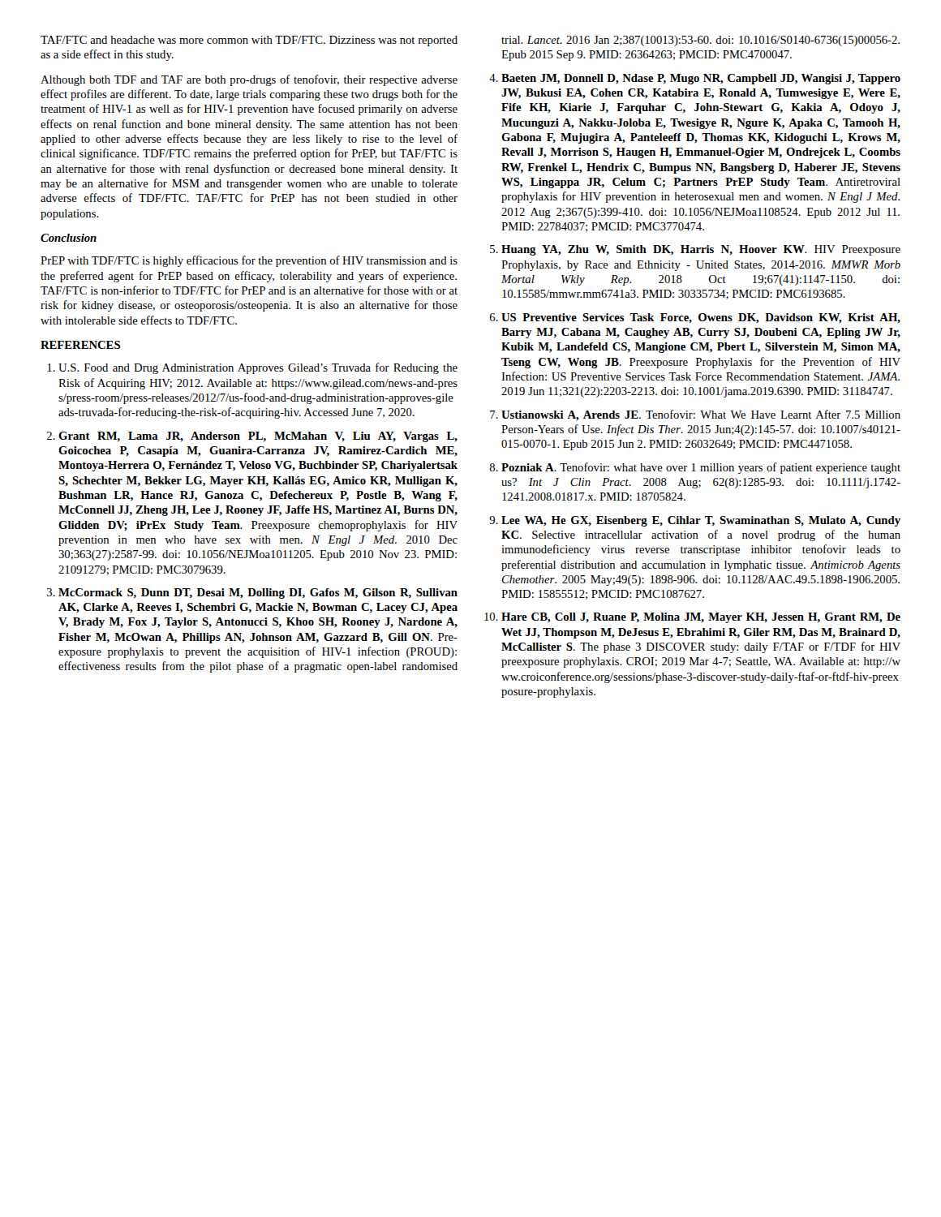TAF/FTC and headache was more common with TDF/FTC. Dizziness was not reported as a side effect in this study.
Although both TDF and TAF are both pro-drugs of tenofovir, their respective adverse effect profiles are different. To date, large trials comparing these two drugs both for the treatment of HIV-1 as well as for HIV-1 prevention have focused primarily on adverse effects on renal function and bone mineral density. The same attention has not been applied to other adverse effects because they are less likely to rise to the level of clinical significance. TDF/FTC remains the preferred option for PrEP, but TAF/FTC is an alternative for those with renal dysfunction or decreased bone mineral density. It may be an alternative for MSM and transgender women who are unable to tolerate adverse effects of TDF/FTC. TAF/FTC for PrEP has not been studied in other populations.
Conclusion
PrEP with TDF/FTC is highly efficacious for the prevention of HIV transmission and is the preferred agent for PrEP based on efficacy, tolerability and years of experience. TAF/FTC is non-inferior to TDF/FTC for PrEP and is an alternative for those with or at risk for kidney disease, or osteoporosis/osteopenia. It is also an alternative for those with intolerable side effects to TDF/FTC.
REFERENCES
U.S. Food and Drug Administration Approves Gilead’s Truvada for Reducing the Risk of Acquiring HIV; 2012. Available at: https://www.gilead.com/news-and-press/press-room/press-releases/2012/7/us-food-and-drug-administration-approves-gileads-truvada-for-reducing-the-risk-of-acquiring-hiv. Accessed June 7, 2020.
Grant RM, Lama JR, Anderson PL, McMahan V, Liu AY, Vargas L, Goicochea P, Casapía M, Guanira-Carranza JV, Ramirez-Cardich ME, Montoya-Herrera O, Fernández T, Veloso VG, Buchbinder SP, Chariyalertsak S, Schechter M, Bekker LG, Mayer KH, Kallás EG, Amico KR, Mulligan K, Bushman LR, Hance RJ, Ganoza C, Defechereux P, Postle B, Wang F, McConnell JJ, Zheng JH, Lee J, Rooney JF, Jaffe HS, Martinez AI, Burns DN, Glidden DV; iPrEx Study Team. Preexposure chemoprophylaxis for HIV prevention in men who have sex with men. N Engl J Med. 2010 Dec 30;363(27):2587-99. doi: 10.1056/NEJMoa1011205. Epub 2010 Nov 23. PMID: 21091279; PMCID: PMC3079639.
McCormack S, Dunn DT, Desai M, Dolling DI, Gafos M, Gilson R, Sullivan AK, Clarke A, Reeves I, Schembri G, Mackie N, Bowman C, Lacey CJ, Apea V, Brady M, Fox J, Taylor S, Antonucci S, Khoo SH, Rooney J, Nardone A, Fisher M, McOwan A, Phillips AN, Johnson AM, Gazzard B, Gill ON. Pre-exposure prophylaxis to prevent the acquisition of HIV-1 infection (PROUD): effectiveness results from the pilot phase of a pragmatic open-label randomised trial. Lancet. 2016 Jan 2;387(10013):53-60. doi: 10.1016/S0140-6736(15)00056-2. Epub 2015 Sep 9. PMID: 26364263; PMCID: PMC4700047.
Baeten JM, Donnell D, Ndase P, Mugo NR, Campbell JD, Wangisi J, Tappero JW, Bukusi EA, Cohen CR, Katabira E, Ronald A, Tumwesigye E, Were E, Fife KH, Kiarie J, Farquhar C, John-Stewart G, Kakia A, Odoyo J, Mucunguzi A, Nakku-Joloba E, Twesigye R, Ngure K, Apaka C, Tamooh H, Gabona F, Mujugira A, Panteleeff D, Thomas KK, Kidoguchi L, Krows M, Revall J, Morrison S, Haugen H, Emmanuel-Ogier M, Ondrejcek L, Coombs RW, Frenkel L, Hendrix C, Bumpus NN, Bangsberg D, Haberer JE, Stevens WS, Lingappa JR, Celum C; Partners PrEP Study Team. Antiretroviral prophylaxis for HIV prevention in heterosexual men and women. N Engl J Med. 2012 Aug 2;367(5):399-410. doi: 10.1056/NEJMoa1108524. Epub 2012 Jul 11. PMID: 22784037; PMCID: PMC3770474.
Huang YA, Zhu W, Smith DK, Harris N, Hoover KW. HIV Preexposure Prophylaxis, by Race and Ethnicity - United States, 2014-2016. MMWR Morb Mortal Wkly Rep. 2018 Oct 19;67(41):1147-1150. doi: 10.15585/mmwr.mm6741a3. PMID: 30335734; PMCID: PMC6193685.
US Preventive Services Task Force, Owens DK, Davidson KW, Krist AH, Barry MJ, Cabana M, Caughey AB, Curry SJ, Doubeni CA, Epling JW Jr, Kubik M, Landefeld CS, Mangione CM, Pbert L, Silverstein M, Simon MA, Tseng CW, Wong JB. Preexposure Prophylaxis for the Prevention of HIV Infection: US Preventive Services Task Force Recommendation Statement. JAMA. 2019 Jun 11;321(22):2203-2213. doi: 10.1001/jama.2019.6390. PMID: 31184747.
Ustianowski A, Arends JE. Tenofovir: What We Have Learnt After 7.5 Million Person-Years of Use. Infect Dis Ther. 2015 Jun;4(2):145-57. doi: 10.1007/s40121-015-0070-1. Epub 2015 Jun 2. PMID: 26032649; PMCID: PMC4471058.
Pozniak A. Tenofovir: what have over 1 million years of patient experience taught us? Int J Clin Pract. 2008 Aug; 62(8):1285-93. doi: 10.1111/j.1742-1241.2008.01817.x. PMID: 18705824.
Lee WA, He GX, Eisenberg E, Cihlar T, Swaminathan S, Mulato A, Cundy KC. Selective intracellular activation of a novel prodrug of the human immunodeficiency virus reverse transcriptase inhibitor tenofovir leads to preferential distribution and accumulation in lymphatic tissue. Antimicrob Agents Chemother. 2005 May;49(5): 1898-906. doi: 10.1128/AAC.49.5.1898-1906.2005. PMID: 15855512; PMCID: PMC1087627.
Hare CB, Coll J, Ruane P, Molina JM, Mayer KH, Jessen H, Grant RM, De Wet JJ, Thompson M, DeJesus E, Ebrahimi R, Giler RM, Das M, Brainard D, McCallister S. The phase 3 DISCOVER study: daily F/TAF or F/TDF for HIV preexposure prophylaxis. CROI; 2019 Mar 4-7; Seattle, WA. Available at: http://www.croiconference.org/sessions/phase-3-discover-study-daily-ftaf-or-ftdf-hiv-preexposure-prophylaxis.